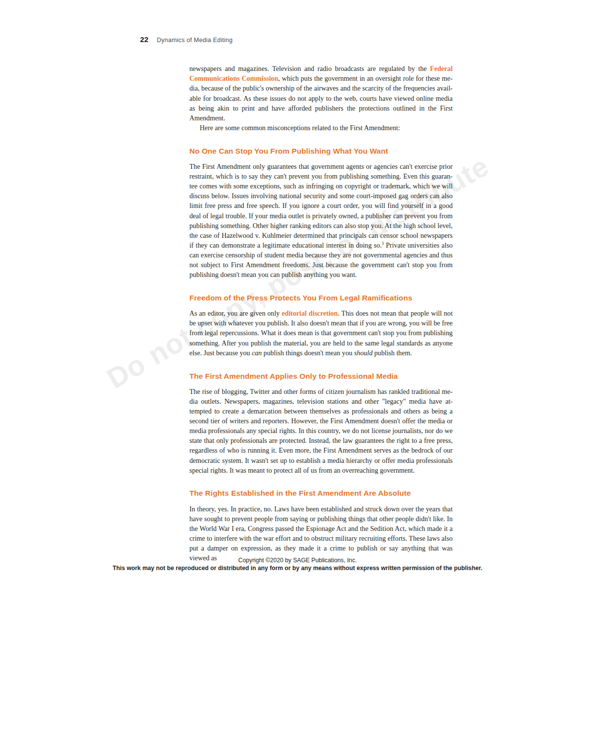Do not copy, post, or distribute
22 Dynamics of Media Editing
newspapers and magazines. Television and radio broadcasts are regulated by the Federal Communications Commission, which puts the government in an oversight role for these media, because of the public's ownership of the airwaves and the scarcity of the frequencies available for broadcast. As these issues do not apply to the web, courts have viewed online media as being akin to print and have afforded publishers the protections outlined in the First Amendment.
Here are some common misconceptions related to the First Amendment:
No One Can Stop You From Publishing What You Want
The First Amendment only guarantees that government agents or agencies can't exercise prior restraint, which is to say they can't prevent you from publishing something. Even this guarantee comes with some exceptions, such as infringing on copyright or trademark, which we will discuss below. Issues involving national security and some court-imposed gag orders can also limit free press and free speech. If you ignore a court order, you will find yourself in a good deal of legal trouble. If your media outlet is privately owned, a publisher can prevent you from publishing something. Other higher ranking editors can also stop you. At the high school level, the case of Hazelwood v. Kuhlmeier determined that principals can censor school newspapers if they can demonstrate a legitimate educational interest in doing so.3 Private universities also can exercise censorship of student media because they are not governmental agencies and thus not subject to First Amendment freedoms. Just because the government can't stop you from publishing doesn't mean you can publish anything you want.
Freedom of the Press Protects You From Legal Ramifications
As an editor, you are given only editorial discretion. This does not mean that people will not be upset with whatever you publish. It also doesn't mean that if you are wrong, you will be free from legal repercussions. What it does mean is that government can't stop you from publishing something. After you publish the material, you are held to the same legal standards as anyone else. Just because you can publish things doesn't mean you should publish them.
The First Amendment Applies Only to Professional Media
The rise of blogging, Twitter and other forms of citizen journalism has rankled traditional media outlets. Newspapers, magazines, television stations and other "legacy" media have attempted to create a demarcation between themselves as professionals and others as being a second tier of writers and reporters. However, the First Amendment doesn't offer the media or media professionals any special rights. In this country, we do not license journalists, nor do we state that only professionals are protected. Instead, the law guarantees the right to a free press, regardless of who is running it. Even more, the First Amendment serves as the bedrock of our democratic system. It wasn't set up to establish a media hierarchy or offer media professionals special rights. It was meant to protect all of us from an overreaching government.
The Rights Established in the First Amendment Are Absolute
In theory, yes. In practice, no. Laws have been established and struck down over the years that have sought to prevent people from saying or publishing things that other people didn't like. In the World War I era, Congress passed the Espionage Act and the Sedition Act, which made it a crime to interfere with the war effort and to obstruct military recruiting efforts. These laws also put a damper on expression, as they made it a crime to publish or say anything that was viewed as
Copyright ©2020 by SAGE Publications, Inc.
This work may not be reproduced or distributed in any form or by any means without express written permission of the publisher.